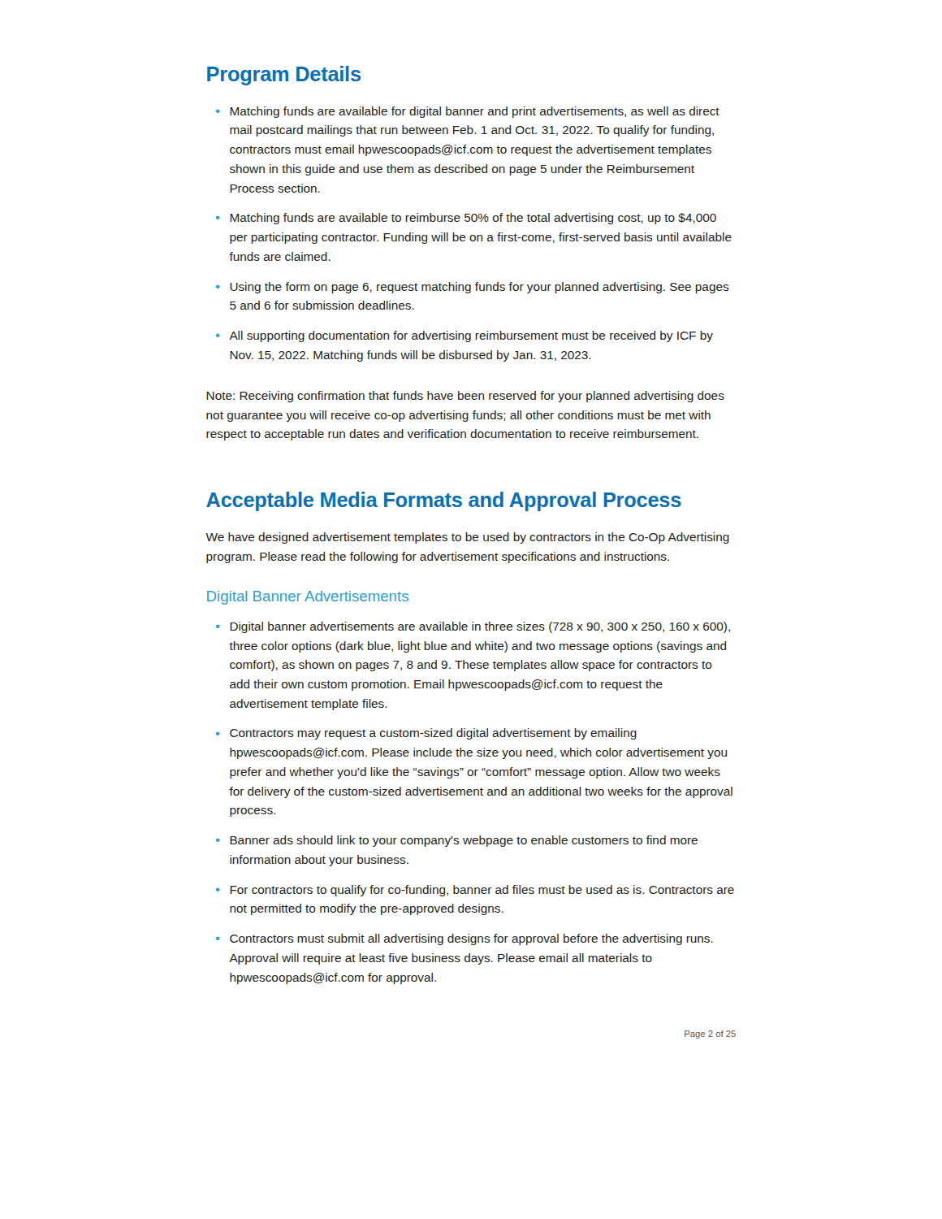Program Details
Matching funds are available for digital banner and print advertisements, as well as direct mail postcard mailings that run between Feb. 1 and Oct. 31, 2022. To qualify for funding, contractors must email hpwescoopads@icf.com to request the advertisement templates shown in this guide and use them as described on page 5 under the Reimbursement Process section.
Matching funds are available to reimburse 50% of the total advertising cost, up to $4,000 per participating contractor. Funding will be on a first-come, first-served basis until available funds are claimed.
Using the form on page 6, request matching funds for your planned advertising. See pages 5 and 6 for submission deadlines.
All supporting documentation for advertising reimbursement must be received by ICF by Nov. 15, 2022. Matching funds will be disbursed by Jan. 31, 2023.
Note: Receiving confirmation that funds have been reserved for your planned advertising does not guarantee you will receive co-op advertising funds; all other conditions must be met with respect to acceptable run dates and verification documentation to receive reimbursement.
Acceptable Media Formats and Approval Process
We have designed advertisement templates to be used by contractors in the Co-Op Advertising program. Please read the following for advertisement specifications and instructions.
Digital Banner Advertisements
Digital banner advertisements are available in three sizes (728 x 90, 300 x 250, 160 x 600), three color options (dark blue, light blue and white) and two message options (savings and comfort), as shown on pages 7, 8 and 9. These templates allow space for contractors to add their own custom promotion. Email hpwescoopads@icf.com to request the advertisement template files.
Contractors may request a custom-sized digital advertisement by emailing hpwescoopads@icf.com. Please include the size you need, which color advertisement you prefer and whether you'd like the “savings” or “comfort” message option. Allow two weeks for delivery of the custom-sized advertisement and an additional two weeks for the approval process.
Banner ads should link to your company's webpage to enable customers to find more information about your business.
For contractors to qualify for co-funding, banner ad files must be used as is. Contractors are not permitted to modify the pre-approved designs.
Contractors must submit all advertising designs for approval before the advertising runs. Approval will require at least five business days. Please email all materials to hpwescoopads@icf.com for approval.
Page 2 of 25